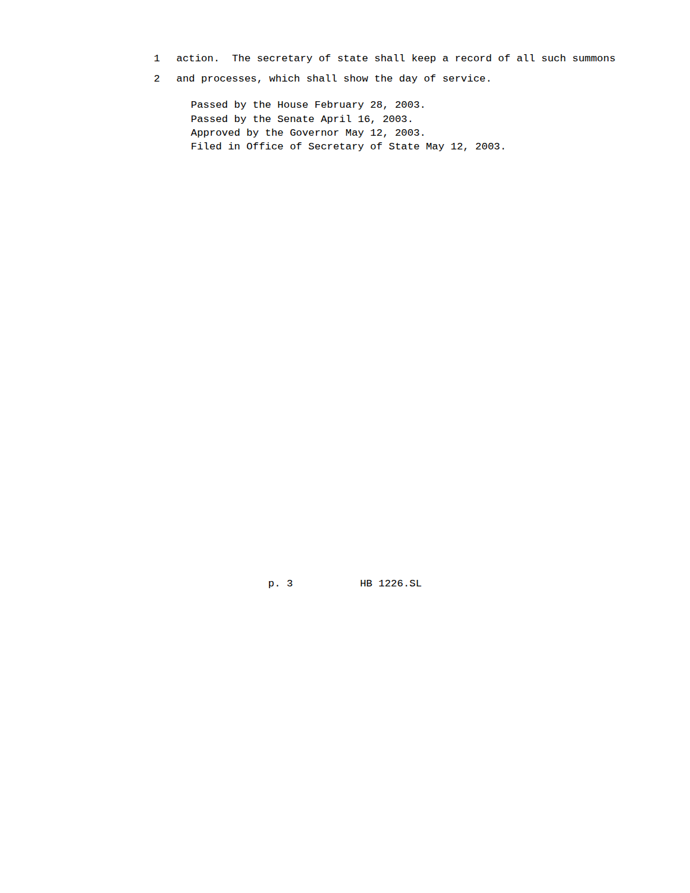1 action. The secretary of state shall keep a record of all such summons
2 and processes, which shall show the day of service.
Passed by the House February 28, 2003. Passed by the Senate April 16, 2003. Approved by the Governor May 12, 2003. Filed in Office of Secretary of State May 12, 2003.
p. 3 HB 1226.SL